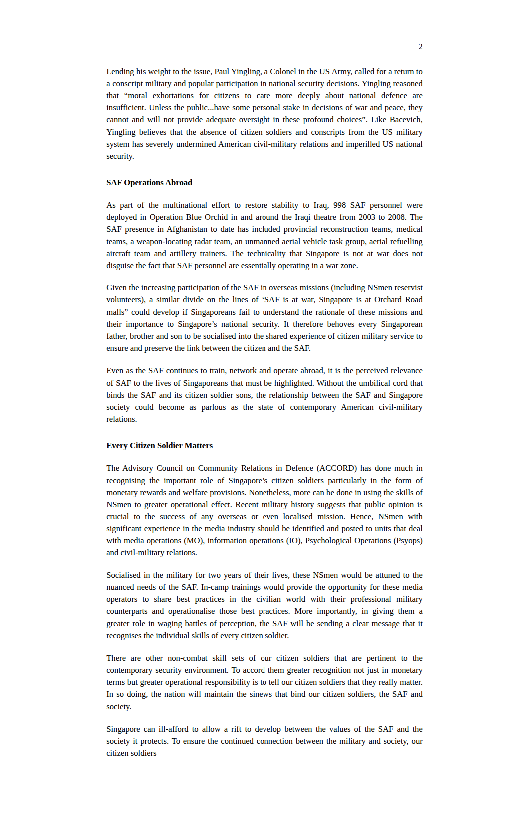2
Lending his weight to the issue, Paul Yingling, a Colonel in the US Army, called for a return to a conscript military and popular participation in national security decisions. Yingling reasoned that “moral exhortations for citizens to care more deeply about national defence are insufficient. Unless the public...have some personal stake in decisions of war and peace, they cannot and will not provide adequate oversight in these profound choices”. Like Bacevich, Yingling believes that the absence of citizen soldiers and conscripts from the US military system has severely undermined American civil-military relations and imperilled US national security.
SAF Operations Abroad
As part of the multinational effort to restore stability to Iraq, 998 SAF personnel were deployed in Operation Blue Orchid in and around the Iraqi theatre from 2003 to 2008. The SAF presence in Afghanistan to date has included provincial reconstruction teams, medical teams, a weapon-locating radar team, an unmanned aerial vehicle task group, aerial refuelling aircraft team and artillery trainers. The technicality that Singapore is not at war does not disguise the fact that SAF personnel are essentially operating in a war zone.
Given the increasing participation of the SAF in overseas missions (including NSmen reservist volunteers), a similar divide on the lines of ‘SAF is at war, Singapore is at Orchard Road malls” could develop if Singaporeans fail to understand the rationale of these missions and their importance to Singapore’s national security. It therefore behoves every Singaporean father, brother and son to be socialised into the shared experience of citizen military service to ensure and preserve the link between the citizen and the SAF.
Even as the SAF continues to train, network and operate abroad, it is the perceived relevance of SAF to the lives of Singaporeans that must be highlighted. Without the umbilical cord that binds the SAF and its citizen soldier sons, the relationship between the SAF and Singapore society could become as parlous as the state of contemporary American civil-military relations.
Every Citizen Soldier Matters
The Advisory Council on Community Relations in Defence (ACCORD) has done much in recognising the important role of Singapore’s citizen soldiers particularly in the form of monetary rewards and welfare provisions. Nonetheless, more can be done in using the skills of NSmen to greater operational effect. Recent military history suggests that public opinion is crucial to the success of any overseas or even localised mission. Hence, NSmen with significant experience in the media industry should be identified and posted to units that deal with media operations (MO), information operations (IO), Psychological Operations (Psyops) and civil-military relations.
Socialised in the military for two years of their lives, these NSmen would be attuned to the nuanced needs of the SAF. In-camp trainings would provide the opportunity for these media operators to share best practices in the civilian world with their professional military counterparts and operationalise those best practices. More importantly, in giving them a greater role in waging battles of perception, the SAF will be sending a clear message that it recognises the individual skills of every citizen soldier.
There are other non-combat skill sets of our citizen soldiers that are pertinent to the contemporary security environment. To accord them greater recognition not just in monetary terms but greater operational responsibility is to tell our citizen soldiers that they really matter. In so doing, the nation will maintain the sinews that bind our citizen soldiers, the SAF and society.
Singapore can ill-afford to allow a rift to develop between the values of the SAF and the society it protects. To ensure the continued connection between the military and society, our citizen soldiers